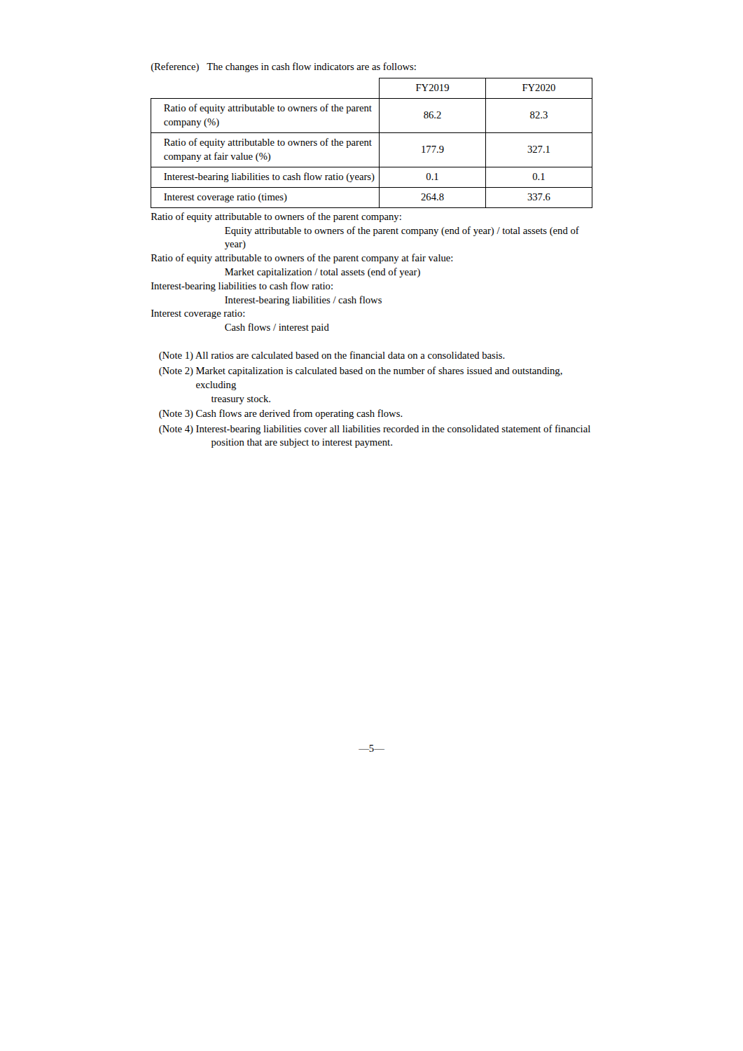(Reference) The changes in cash flow indicators are as follows:
| | FY2019 | FY2020 |
| Ratio of equity attributable to owners of the parent company (%) | 86.2 | 82.3 |
| Ratio of equity attributable to owners of the parent company at fair value (%) | 177.9 | 327.1 |
| Interest-bearing liabilities to cash flow ratio (years) | 0.1 | 0.1 |
| Interest coverage ratio (times) | 264.8 | 337.6 |
Ratio of equity attributable to owners of the parent company:
Equity attributable to owners of the parent company (end of year) / total assets (end of year)
Ratio of equity attributable to owners of the parent company at fair value:
Market capitalization / total assets (end of year)
Interest-bearing liabilities to cash flow ratio:
Interest-bearing liabilities / cash flows
Interest coverage ratio:
Cash flows / interest paid
(Note 1) All ratios are calculated based on the financial data on a consolidated basis.
(Note 2) Market capitalization is calculated based on the number of shares issued and outstanding, excluding treasury stock.
(Note 3) Cash flows are derived from operating cash flows.
(Note 4) Interest-bearing liabilities cover all liabilities recorded in the consolidated statement of financial position that are subject to interest payment.
—5—